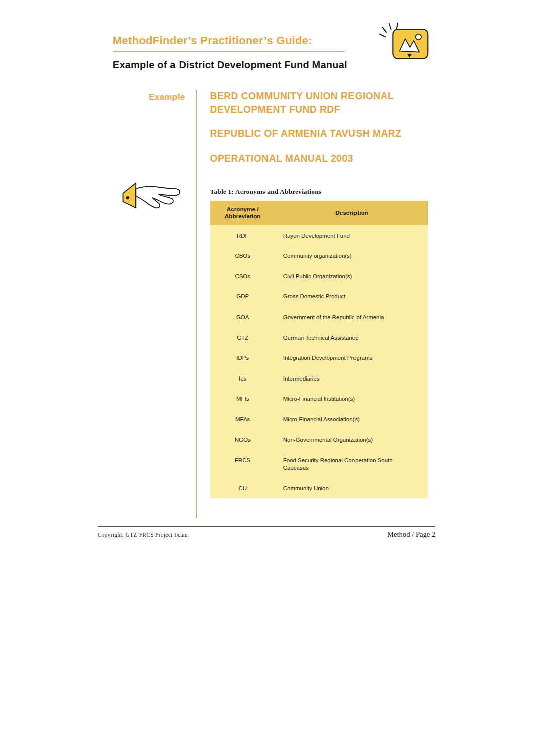MethodFinder’s Practitioner’s Guide:
Example of a District Development Fund Manual
Example
BERD COMMUNITY UNION REGIONAL
DEVELOPMENT FUND RDF
REPUBLIC OF ARMENIA TAVUSH MARZ
OPERATIONAL MANUAL 2003
Table 1: Acronyms and Abbreviations
| Acronyme / Abbreviation | Description |
| --- | --- |
| RDF | Rayon Development Fund |
| CBOs | Community organization(s) |
| CSOs | Civil Public Organization(s) |
| GDP | Gross Domestic Product |
| GOA | Government of the Republic of Armenia |
| GTZ | German Technical Assistance |
| IDPs | Integration Development Programs |
| Ies | Intermediaries |
| MFIs | Micro-Financial Institution(s) |
| MFAs | Micro-Financial Association(s) |
| NGOs | Non-Governmental Organization(s) |
| FRCS | Food Security Regional Cooperation South Caucasus |
| CU | Community Union |
Copyright: GTZ-FRCS Project Team
Method / Page 2